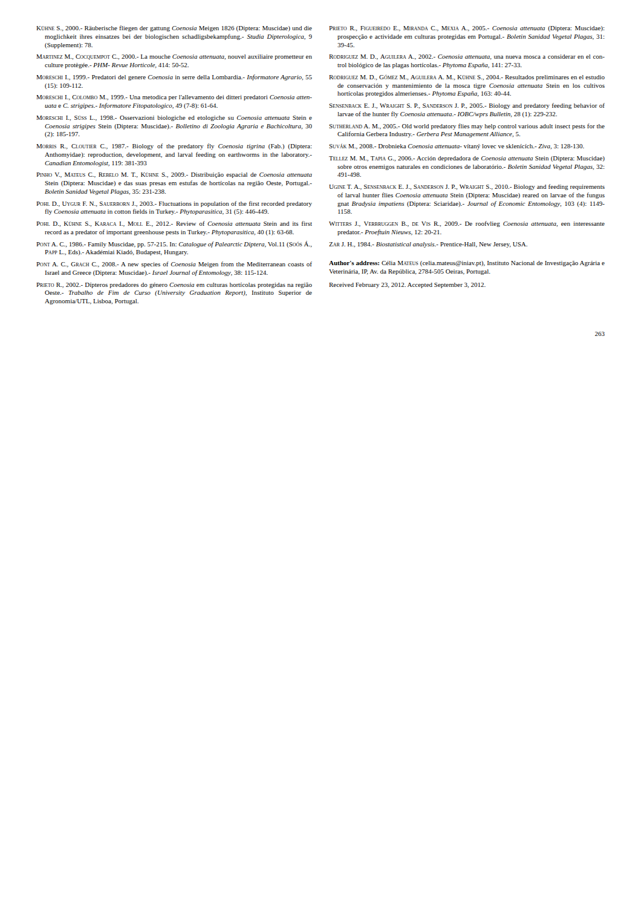Kühne S., 2000.- Räuberische fliegen der gattung Coenosia Meigen 1826 (Diptera: Muscidae) und die moglichkeit ihres einsatzes bei der biologischen schadligsbekampfung.- Studia Dipterologica, 9 (Supplement): 78.
Martinez M., Cocquempot C., 2000.- La mouche Coenosia attenuata, nouvel auxiliaire prometteur en culture protègée.- PHM- Revue Horticole, 414: 50-52.
Moreschi I., 1999.- Predatori del genere Coenosia in serre della Lombardia.- Informatore Agrario, 55 (15): 109-112.
Moreschi I., Colombo M., 1999.- Una metodica per l'allevamento dei ditteri predatori Coenosia attenuata e C. strigipes.- Informatore Fitopatologico, 49 (7-8): 61-64.
Moreschi I., Süss L., 1998.- Osservazioni biologiche ed etologiche su Coenosia attenuata Stein e Coenosia strigipes Stein (Diptera: Muscidae).- Bolletino di Zoologia Agraria e Bachicoltura, 30 (2): 185-197.
Morris R., Cloutier C., 1987.- Biology of the predatory fly Coenosia tigrina (Fab.) (Diptera: Anthomyidae): reproduction, development, and larval feeding on earthworms in the laboratory.- Canadian Entomologist, 119: 381-393
Pinho V., Mateus C., Rebelo M. T., Kühne S., 2009.- Distribuição espacial de Coenosia attenuata Stein (Diptera: Muscidae) e das suas presas em estufas de hortícolas na região Oeste, Portugal.- Boletin Sanidad Vegetal Plagas, 35: 231-238.
Pohl D., Uygur F. N., Sauerborn J., 2003.- Fluctuations in population of the first recorded predatory fly Coenosia attenuata in cotton fields in Turkey.- Phytoparasitica, 31 (5): 446-449.
Pohl D., Kühne S., Karaca I., Moll E., 2012.- Review of Coenosia attenuata Stein and its first record as a predator of important greenhouse pests in Turkey.- Phytoparasitica, 40 (1): 63-68.
Pont A. C., 1986.- Family Muscidae, pp. 57-215. In: Catalogue of Palearctic Diptera, Vol.11 (Soós Á., Papp L., Eds).- Akadémiai Kiadó, Budapest, Hungary.
Pont A. C., Grach C., 2008.- A new species of Coenosia Meigen from the Mediterranean coasts of Israel and Greece (Diptera: Muscidae).- Israel Journal of Entomology, 38: 115-124.
Prieto R., 2002.- Dípteros predadores do género Coenosia em culturas hortícolas protegidas na região Oeste.- Trabalho de Fim de Curso (University Graduation Report), Instituto Superior de Agronomia/UTL, Lisboa, Portugal.
Prieto R., Figueiredo E., Miranda C., Mexia A., 2005.- Coenosia attenuata (Diptera: Muscidae): prospecção e actividade em culturas protegidas em Portugal.- Boletin Sanidad Vegetal Plagas, 31: 39-45.
Rodriguez M. D., Aguilera A., 2002.- Coenosia attenuata, una nueva mosca a considerar en el control biológico de las plagas hortícolas.- Phytoma España, 141: 27-33.
Rodriguez M. D., Gómez M., Aguilera A. M., Kühne S., 2004.- Resultados preliminares en el estudio de conservación y mantenimiento de la mosca tigre Coenosia attenuata Stein en los cultivos hortícolas protegidos almerienses.- Phytoma España, 163: 40-44.
Sensenback E. J., Wraight S. P., Sanderson J. P., 2005.- Biology and predatory feeding behavior of larvae of the hunter fly Coenosia attenuata.- IOBC/wprs Bulletin, 28 (1): 229-232.
Sutherland A. M., 2005.- Old world predatory flies may help control various adult insect pests for the California Gerbera Industry.- Gerbera Pest Management Alliance, 5.
Suvák M., 2008.- Drobnieka Coenosia attenuata- vítaný lovec ve sklenících.- Ziva, 3: 128-130.
Tellez M. M., Tapia G., 2006.- Acción depredadora de Coenosia attenuata Stein (Diptera: Muscidae) sobre otros enemigos naturales en condiciones de laboratório.- Boletin Sanidad Vegetal Plagas, 32: 491-498.
Ugine T. A., Sensenback E. J., Sanderson J. P., Wraight S., 2010.- Biology and feeding requirements of larval hunter flies Coenosia attenuata Stein (Diptera: Muscidae) reared on larvae of the fungus gnat Bradysia impatiens (Diptera: Sciaridae).- Journal of Economic Entomology, 103 (4): 1149-1158.
Witters J., Verbruggen B., de Vis R., 2009.- De roofvlieg Coenosia attenuata, een interessante predator.- Proeftuin Nieuws, 12: 20-21.
Zar J. H., 1984.- Biostatistical analysis.- Prentice-Hall, New Jersey, USA.
Author's address: Célia Mateus (celia.mateus@iniav.pt), Instituto Nacional de Investigação Agrária e Veterinária, IP, Av. da República, 2784-505 Oeiras, Portugal.
Received February 23, 2012. Accepted September 3, 2012.
263